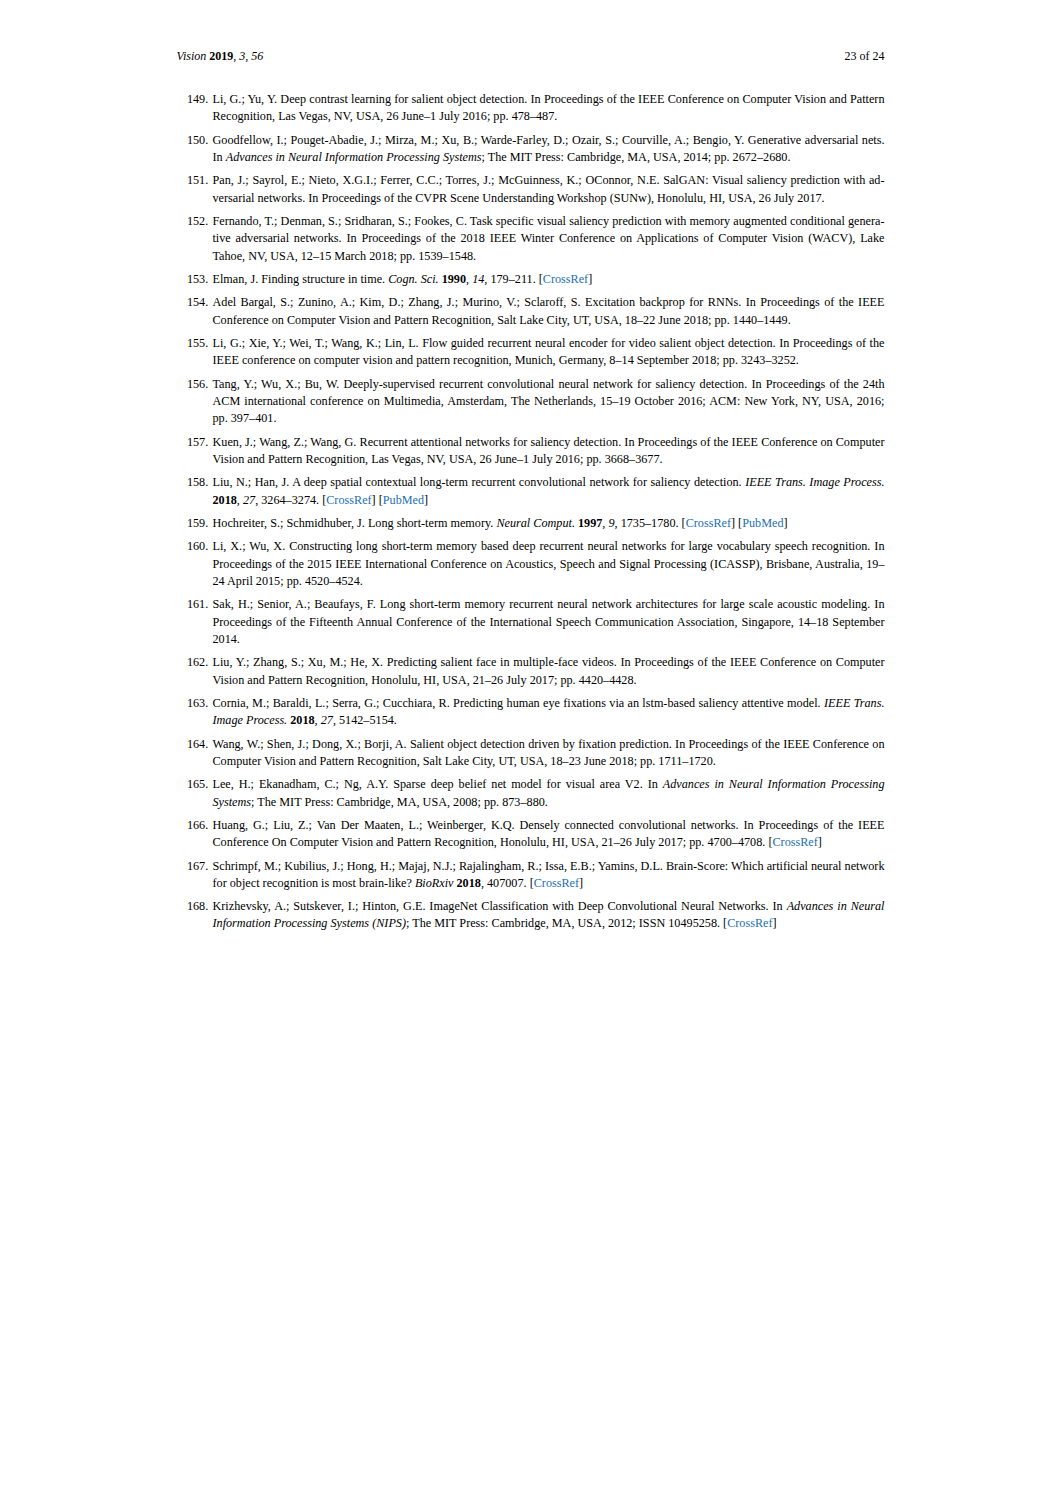Vision 2019, 3, 56
23 of 24
149. Li, G.; Yu, Y. Deep contrast learning for salient object detection. In Proceedings of the IEEE Conference on Computer Vision and Pattern Recognition, Las Vegas, NV, USA, 26 June–1 July 2016; pp. 478–487.
150. Goodfellow, I.; Pouget-Abadie, J.; Mirza, M.; Xu, B.; Warde-Farley, D.; Ozair, S.; Courville, A.; Bengio, Y. Generative adversarial nets. In Advances in Neural Information Processing Systems; The MIT Press: Cambridge, MA, USA, 2014; pp. 2672–2680.
151. Pan, J.; Sayrol, E.; Nieto, X.G.I.; Ferrer, C.C.; Torres, J.; McGuinness, K.; OConnor, N.E. SalGAN: Visual saliency prediction with adversarial networks. In Proceedings of the CVPR Scene Understanding Workshop (SUNw), Honolulu, HI, USA, 26 July 2017.
152. Fernando, T.; Denman, S.; Sridharan, S.; Fookes, C. Task specific visual saliency prediction with memory augmented conditional generative adversarial networks. In Proceedings of the 2018 IEEE Winter Conference on Applications of Computer Vision (WACV), Lake Tahoe, NV, USA, 12–15 March 2018; pp. 1539–1548.
153. Elman, J. Finding structure in time. Cogn. Sci. 1990, 14, 179–211. [CrossRef]
154. Adel Bargal, S.; Zunino, A.; Kim, D.; Zhang, J.; Murino, V.; Sclaroff, S. Excitation backprop for RNNs. In Proceedings of the IEEE Conference on Computer Vision and Pattern Recognition, Salt Lake City, UT, USA, 18–22 June 2018; pp. 1440–1449.
155. Li, G.; Xie, Y.; Wei, T.; Wang, K.; Lin, L. Flow guided recurrent neural encoder for video salient object detection. In Proceedings of the IEEE conference on computer vision and pattern recognition, Munich, Germany, 8–14 September 2018; pp. 3243–3252.
156. Tang, Y.; Wu, X.; Bu, W. Deeply-supervised recurrent convolutional neural network for saliency detection. In Proceedings of the 24th ACM international conference on Multimedia, Amsterdam, The Netherlands, 15–19 October 2016; ACM: New York, NY, USA, 2016; pp. 397–401.
157. Kuen, J.; Wang, Z.; Wang, G. Recurrent attentional networks for saliency detection. In Proceedings of the IEEE Conference on Computer Vision and Pattern Recognition, Las Vegas, NV, USA, 26 June–1 July 2016; pp. 3668–3677.
158. Liu, N.; Han, J. A deep spatial contextual long-term recurrent convolutional network for saliency detection. IEEE Trans. Image Process. 2018, 27, 3264–3274. [CrossRef] [PubMed]
159. Hochreiter, S.; Schmidhuber, J. Long short-term memory. Neural Comput. 1997, 9, 1735–1780. [CrossRef] [PubMed]
160. Li, X.; Wu, X. Constructing long short-term memory based deep recurrent neural networks for large vocabulary speech recognition. In Proceedings of the 2015 IEEE International Conference on Acoustics, Speech and Signal Processing (ICASSP), Brisbane, Australia, 19–24 April 2015; pp. 4520–4524.
161. Sak, H.; Senior, A.; Beaufays, F. Long short-term memory recurrent neural network architectures for large scale acoustic modeling. In Proceedings of the Fifteenth Annual Conference of the International Speech Communication Association, Singapore, 14–18 September 2014.
162. Liu, Y.; Zhang, S.; Xu, M.; He, X. Predicting salient face in multiple-face videos. In Proceedings of the IEEE Conference on Computer Vision and Pattern Recognition, Honolulu, HI, USA, 21–26 July 2017; pp. 4420–4428.
163. Cornia, M.; Baraldi, L.; Serra, G.; Cucchiara, R. Predicting human eye fixations via an lstm-based saliency attentive model. IEEE Trans. Image Process. 2018, 27, 5142–5154.
164. Wang, W.; Shen, J.; Dong, X.; Borji, A. Salient object detection driven by fixation prediction. In Proceedings of the IEEE Conference on Computer Vision and Pattern Recognition, Salt Lake City, UT, USA, 18–23 June 2018; pp. 1711–1720.
165. Lee, H.; Ekanadham, C.; Ng, A.Y. Sparse deep belief net model for visual area V2. In Advances in Neural Information Processing Systems; The MIT Press: Cambridge, MA, USA, 2008; pp. 873–880.
166. Huang, G.; Liu, Z.; Van Der Maaten, L.; Weinberger, K.Q. Densely connected convolutional networks. In Proceedings of the IEEE Conference On Computer Vision and Pattern Recognition, Honolulu, HI, USA, 21–26 July 2017; pp. 4700–4708. [CrossRef]
167. Schrimpf, M.; Kubilius, J.; Hong, H.; Majaj, N.J.; Rajalingham, R.; Issa, E.B.; Yamins, D.L. Brain-Score: Which artificial neural network for object recognition is most brain-like? BioRxiv 2018, 407007. [CrossRef]
168. Krizhevsky, A.; Sutskever, I.; Hinton, G.E. ImageNet Classification with Deep Convolutional Neural Networks. In Advances in Neural Information Processing Systems (NIPS); The MIT Press: Cambridge, MA, USA, 2012; ISSN 10495258. [CrossRef]